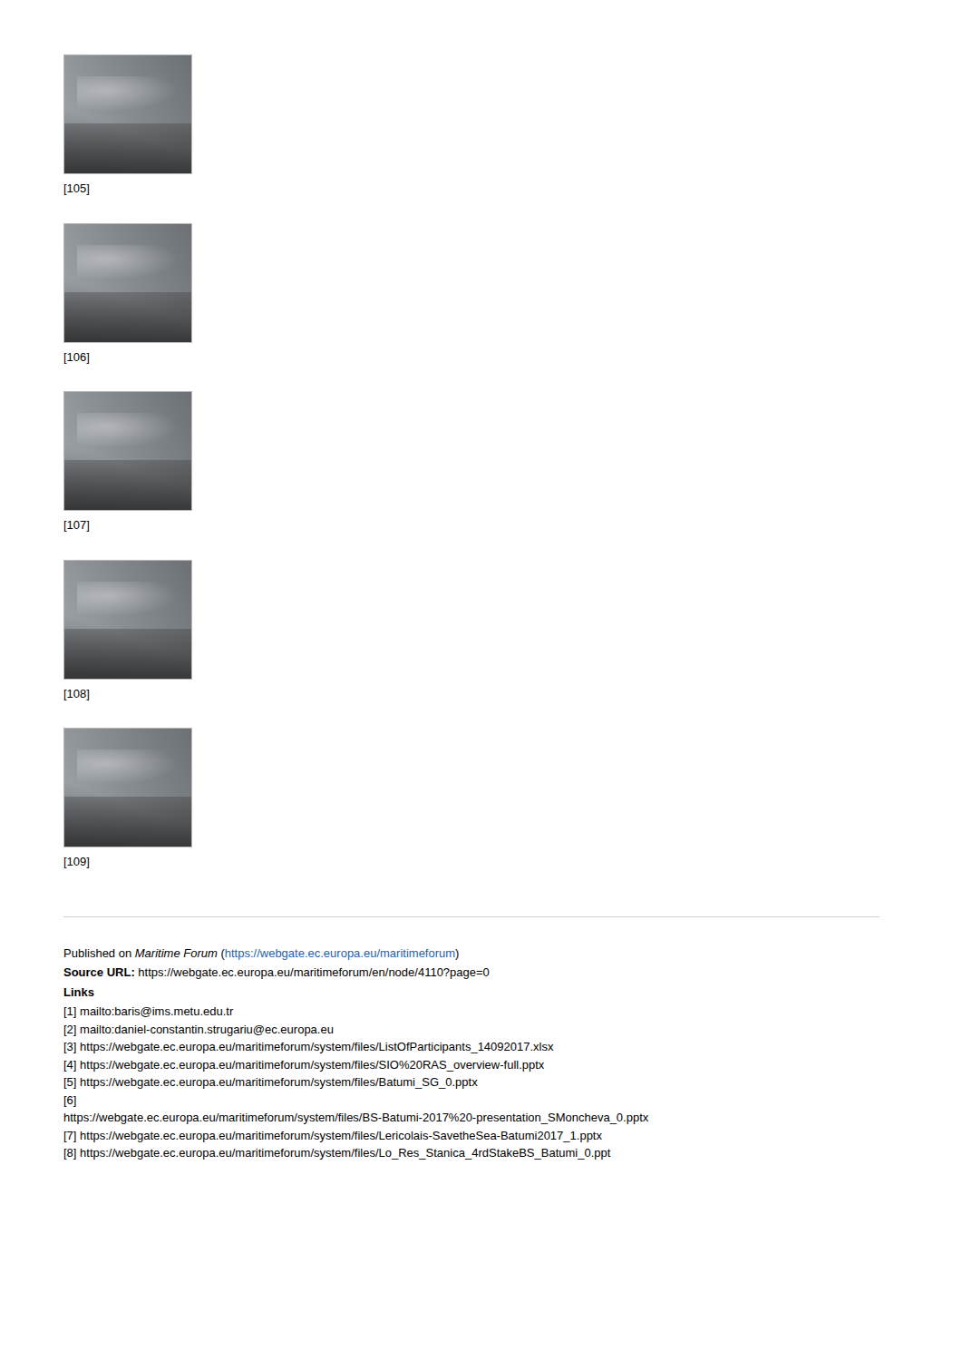[105]
[106]
[107]
[108]
[109]
Published on Maritime Forum (https://webgate.ec.europa.eu/maritimeforum)
Source URL: https://webgate.ec.europa.eu/maritimeforum/en/node/4110?page=0
Links
[1] mailto:baris@ims.metu.edu.tr
[2] mailto:daniel-constantin.strugariu@ec.europa.eu
[3] https://webgate.ec.europa.eu/maritimeforum/system/files/ListOfParticipants_14092017.xlsx
[4] https://webgate.ec.europa.eu/maritimeforum/system/files/SIO%20RAS_overview-full.pptx
[5] https://webgate.ec.europa.eu/maritimeforum/system/files/Batumi_SG_0.pptx
[6]
https://webgate.ec.europa.eu/maritimeforum/system/files/BS-Batumi-2017%20-presentation_SMoncheva_0.pptx
[7] https://webgate.ec.europa.eu/maritimeforum/system/files/Lericolais-SavetheSea-Batumi2017_1.pptx
[8] https://webgate.ec.europa.eu/maritimeforum/system/files/Lo_Res_Stanica_4rdStakeBS_Batumi_0.ppt